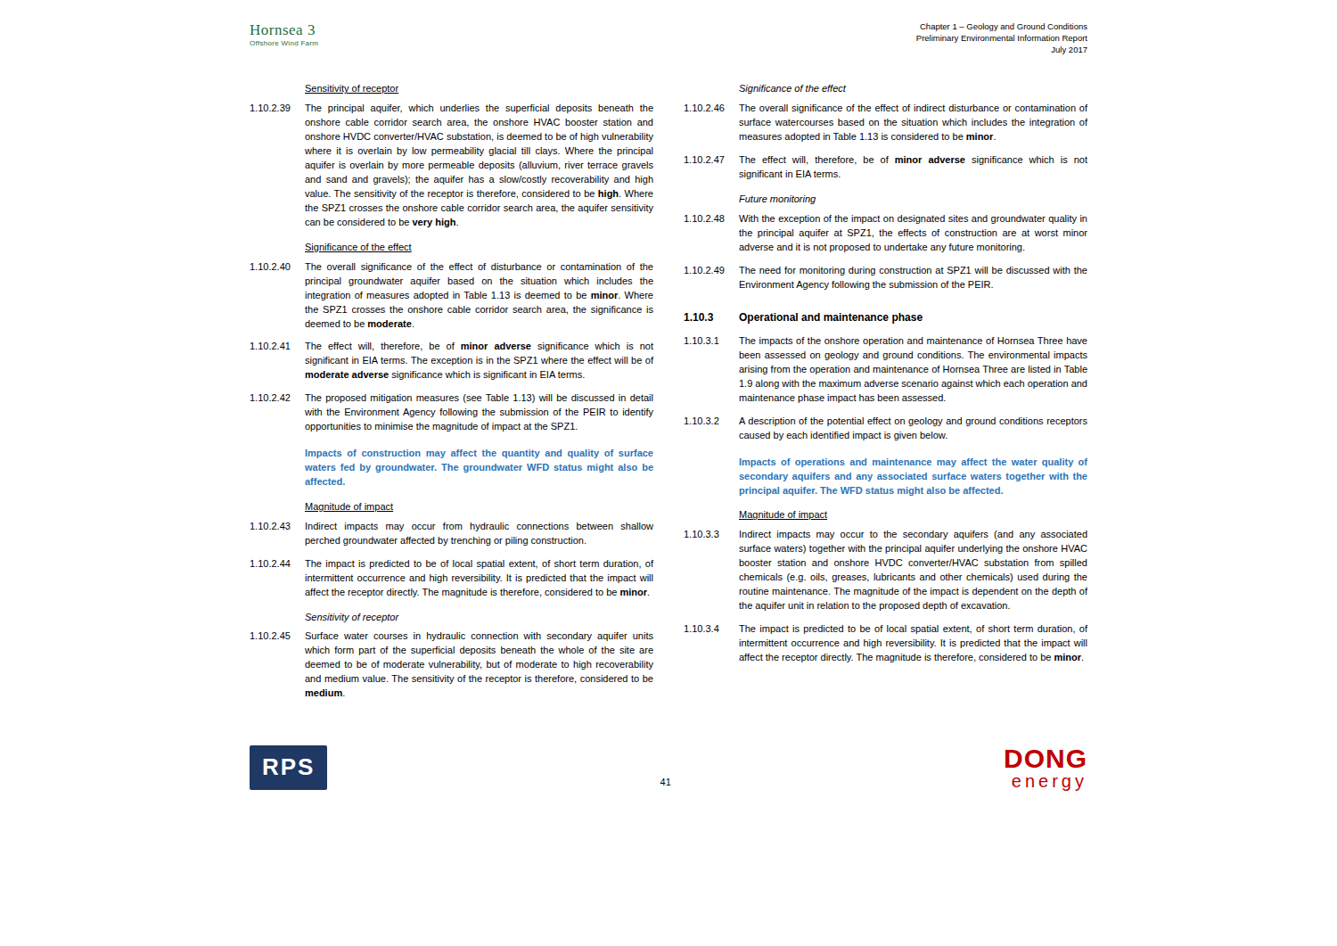Hornsea 3
Offshore Wind Farm
Chapter 1 – Geology and Ground Conditions
Preliminary Environmental Information Report
July 2017
Sensitivity of receptor
1.10.2.39
The principal aquifer, which underlies the superficial deposits beneath the onshore cable corridor search area, the onshore HVAC booster station and onshore HVDC converter/HVAC substation, is deemed to be of high vulnerability where it is overlain by low permeability glacial till clays. Where the principal aquifer is overlain by more permeable deposits (alluvium, river terrace gravels and sand and gravels); the aquifer has a slow/costly recoverability and high value. The sensitivity of the receptor is therefore, considered to be high. Where the SPZ1 crosses the onshore cable corridor search area, the aquifer sensitivity can be considered to be very high.
Significance of the effect
1.10.2.40
The overall significance of the effect of disturbance or contamination of the principal groundwater aquifer based on the situation which includes the integration of measures adopted in Table 1.13 is deemed to be minor. Where the SPZ1 crosses the onshore cable corridor search area, the significance is deemed to be moderate.
1.10.2.41
The effect will, therefore, be of minor adverse significance which is not significant in EIA terms. The exception is in the SPZ1 where the effect will be of moderate adverse significance which is significant in EIA terms.
1.10.2.42
The proposed mitigation measures (see Table 1.13) will be discussed in detail with the Environment Agency following the submission of the PEIR to identify opportunities to minimise the magnitude of impact at the SPZ1.
Impacts of construction may affect the quantity and quality of surface waters fed by groundwater. The groundwater WFD status might also be affected.
Magnitude of impact
1.10.2.43
Indirect impacts may occur from hydraulic connections between shallow perched groundwater affected by trenching or piling construction.
1.10.2.44
The impact is predicted to be of local spatial extent, of short term duration, of intermittent occurrence and high reversibility. It is predicted that the impact will affect the receptor directly. The magnitude is therefore, considered to be minor.
Sensitivity of receptor
1.10.2.45
Surface water courses in hydraulic connection with secondary aquifer units which form part of the superficial deposits beneath the whole of the site are deemed to be of moderate vulnerability, but of moderate to high recoverability and medium value. The sensitivity of the receptor is therefore, considered to be medium.
Significance of the effect
1.10.2.46
The overall significance of the effect of indirect disturbance or contamination of surface watercourses based on the situation which includes the integration of measures adopted in Table 1.13 is considered to be minor.
1.10.2.47
The effect will, therefore, be of minor adverse significance which is not significant in EIA terms.
Future monitoring
1.10.2.48
With the exception of the impact on designated sites and groundwater quality in the principal aquifer at SPZ1, the effects of construction are at worst minor adverse and it is not proposed to undertake any future monitoring.
1.10.2.49
The need for monitoring during construction at SPZ1 will be discussed with the Environment Agency following the submission of the PEIR.
1.10.3
Operational and maintenance phase
1.10.3.1
The impacts of the onshore operation and maintenance of Hornsea Three have been assessed on geology and ground conditions. The environmental impacts arising from the operation and maintenance of Hornsea Three are listed in Table 1.9 along with the maximum adverse scenario against which each operation and maintenance phase impact has been assessed.
1.10.3.2
A description of the potential effect on geology and ground conditions receptors caused by each identified impact is given below.
Impacts of operations and maintenance may affect the water quality of secondary aquifers and any associated surface waters together with the principal aquifer. The WFD status might also be affected.
Magnitude of impact
1.10.3.3
Indirect impacts may occur to the secondary aquifers (and any associated surface waters) together with the principal aquifer underlying the onshore HVAC booster station and onshore HVDC converter/HVAC substation from spilled chemicals (e.g. oils, greases, lubricants and other chemicals) used during the routine maintenance. The magnitude of the impact is dependent on the depth of the aquifer unit in relation to the proposed depth of excavation.
1.10.3.4
The impact is predicted to be of local spatial extent, of short term duration, of intermittent occurrence and high reversibility. It is predicted that the impact will affect the receptor directly. The magnitude is therefore, considered to be minor.
RPS
41
DONG
energy